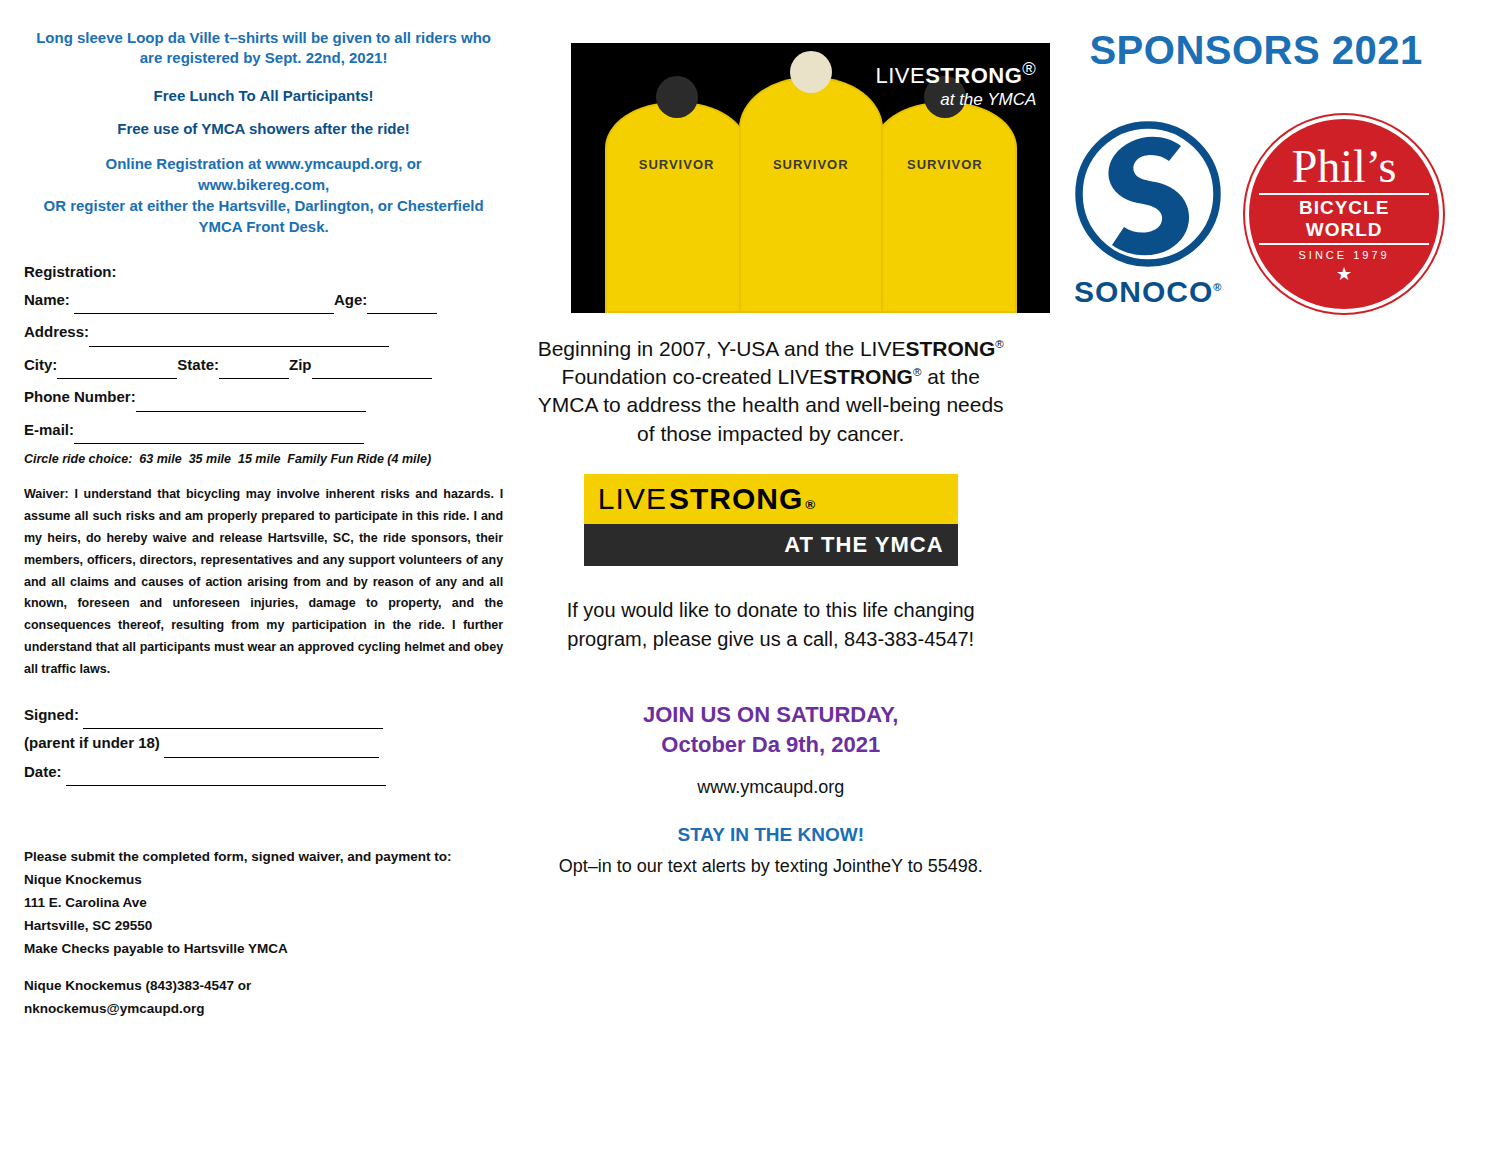Long sleeve Loop da Ville t–shirts will be given to all riders who are registered by Sept. 22nd, 2021!
Free Lunch To All Participants!
Free use of YMCA showers after the ride!
Online Registration at www.ymcaupd.org, or
www.bikereg.com,
OR register at either the Hartsville, Darlington, or Chesterfield YMCA Front Desk.
Registration:
Name: Age:
Address:
City: State: Zip
Phone Number:
E-mail:
Circle ride choice: 63 mile 35 mile 15 mile Family Fun Ride (4 mile)
Waiver: I understand that bicycling may involve inherent risks and hazards. I assume all such risks and am properly prepared to participate in this ride. I and my heirs, do hereby waive and release Hartsville, SC, the ride sponsors, their members, officers, directors, representatives and any support volunteers of any and all claims and causes of action arising from and by reason of any and all known, foreseen and unforeseen injuries, damage to property, and the consequences thereof, resulting from my participation in the ride. I further understand that all participants must wear an approved cycling helmet and obey all traffic laws.
Signed:
(parent if under 18)
Date:
Please submit the completed form, signed waiver, and payment to:
Nique Knockemus
111 E. Carolina Ave
Hartsville, SC 29550
Make Checks payable to Hartsville YMCA
Nique Knockemus (843)383-4547 or
nknockemus@ymcaupd.org
SURVIVOR
SURVIVOR
SURVIVOR
LIVESTRONG®
at the YMCA
Beginning in 2007, Y-USA and the LIVESTRONG® Foundation co-created LIVESTRONG® at the YMCA to address the health and well-being needs of those impacted by cancer.
LIVE STRONG®
AT THE YMCA
If you would like to donate to this life changing program, please give us a call, 843-383-4547!
JOIN US ON SATURDAY,
October Da 9th, 2021
www.ymcaupd.org
STAY IN THE KNOW!
Opt–in to our text alerts by texting JointheY to 55498.
SPONSORS 2021
SONOCO®
Phil’s
BICYCLE WORLD
SINCE 1979
★